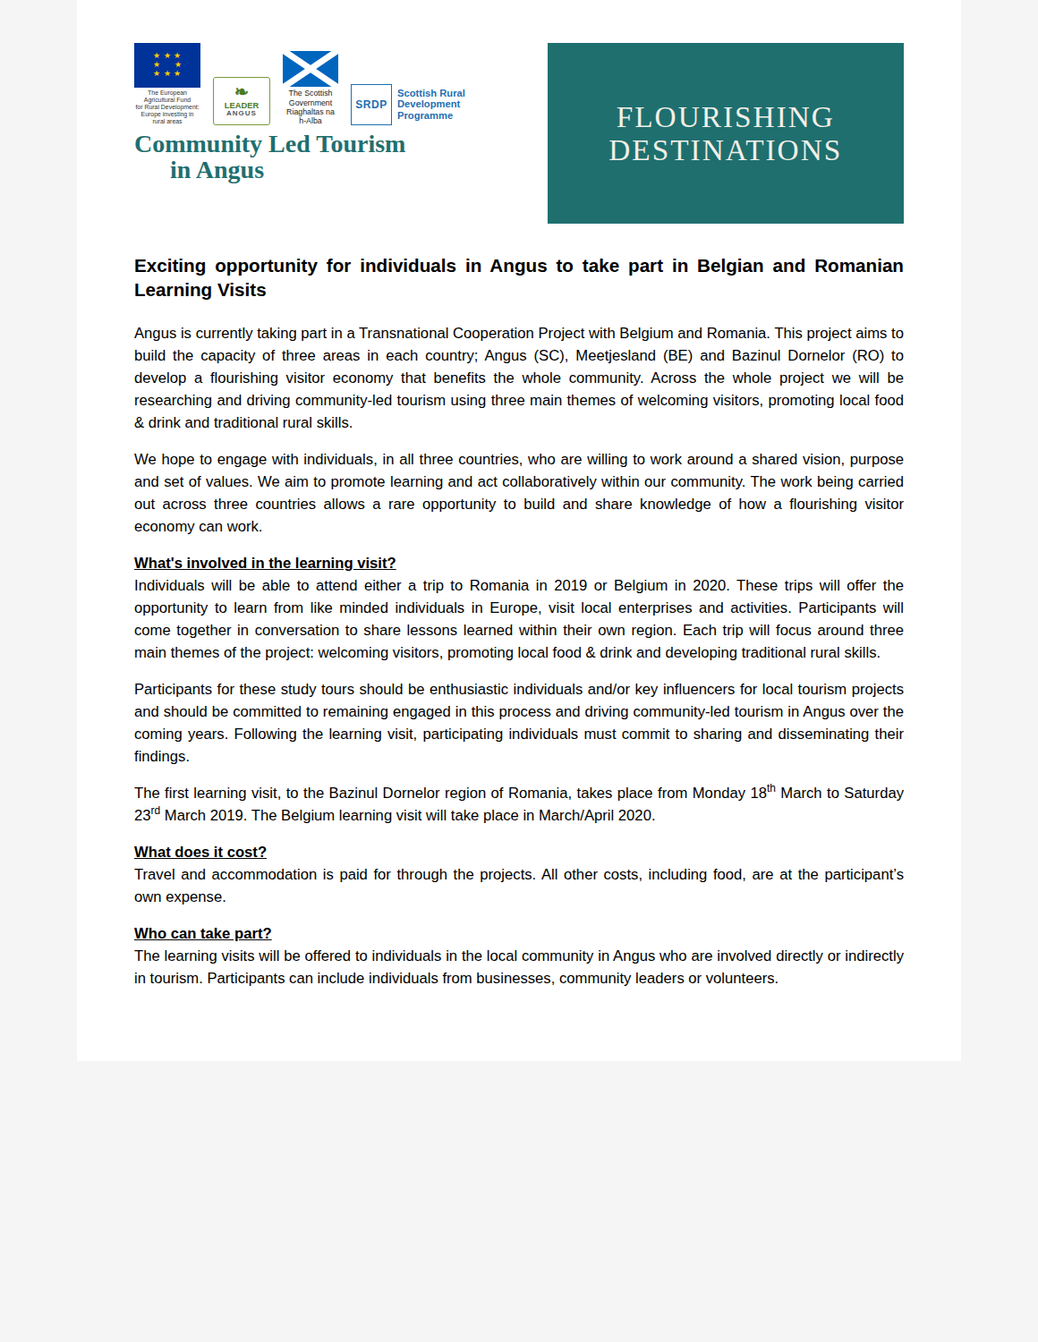★ ★ ★
★ ★
★ ★ ★
The European Agricultural Fund
for Rural Development:
Europe investing in rural areas
❧ LEADER ANGUS
The Scottish
Government
Riaghaltas na h-Alba
SRDP
Scottish Rural
Development
Programme
Community Led Tourism in Angus
Flourishing
Destinations
Exciting opportunity for individuals in Angus to take part in Belgian and Romanian Learning Visits
Angus is currently taking part in a Transnational Cooperation Project with Belgium and Romania. This project aims to build the capacity of three areas in each country; Angus (SC), Meetjesland (BE) and Bazinul Dornelor (RO) to develop a flourishing visitor economy that benefits the whole community. Across the whole project we will be researching and driving community-led tourism using three main themes of welcoming visitors, promoting local food & drink and traditional rural skills.
We hope to engage with individuals, in all three countries, who are willing to work around a shared vision, purpose and set of values. We aim to promote learning and act collaboratively within our community. The work being carried out across three countries allows a rare opportunity to build and share knowledge of how a flourishing visitor economy can work.
What's involved in the learning visit?
Individuals will be able to attend either a trip to Romania in 2019 or Belgium in 2020. These trips will offer the opportunity to learn from like minded individuals in Europe, visit local enterprises and activities. Participants will come together in conversation to share lessons learned within their own region. Each trip will focus around three main themes of the project: welcoming visitors, promoting local food & drink and developing traditional rural skills.
Participants for these study tours should be enthusiastic individuals and/or key influencers for local tourism projects and should be committed to remaining engaged in this process and driving community-led tourism in Angus over the coming years. Following the learning visit, participating individuals must commit to sharing and disseminating their findings.
The first learning visit, to the Bazinul Dornelor region of Romania, takes place from Monday 18th March to Saturday 23rd March 2019. The Belgium learning visit will take place in March/April 2020.
What does it cost?
Travel and accommodation is paid for through the projects. All other costs, including food, are at the participant’s own expense.
Who can take part?
The learning visits will be offered to individuals in the local community in Angus who are involved directly or indirectly in tourism. Participants can include individuals from businesses, community leaders or volunteers.